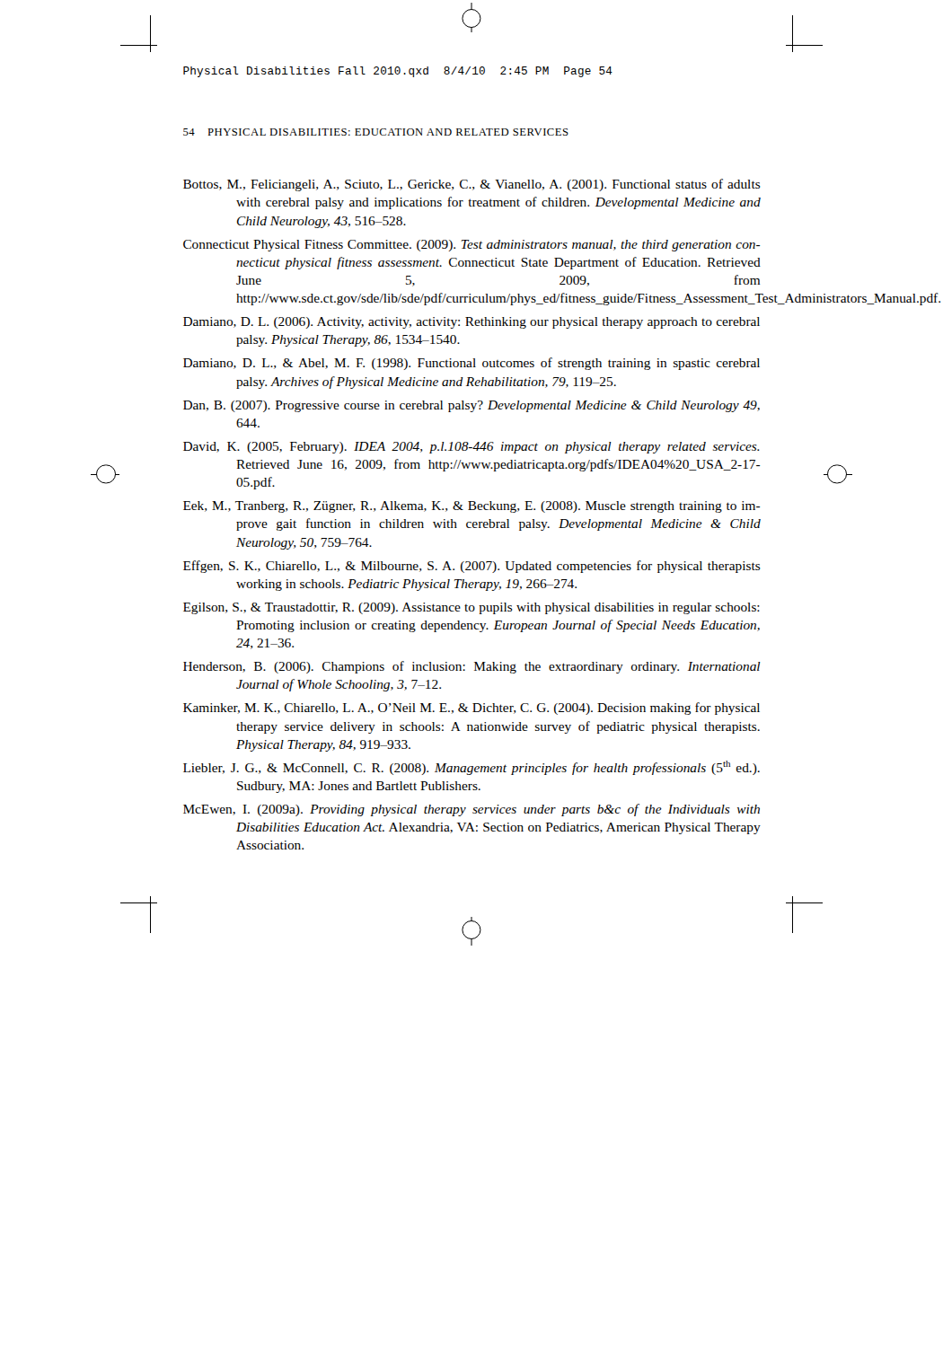Physical Disabilities Fall 2010.qxd 8/4/10 2:45 PM Page 54
54 PHYSICAL DISABILITIES: EDUCATION AND RELATED SERVICES
Bottos, M., Feliciangeli, A., Sciuto, L., Gericke, C., & Vianello, A. (2001). Functional status of adults with cerebral palsy and implications for treatment of children. Developmental Medicine and Child Neurology, 43, 516–528.
Connecticut Physical Fitness Committee. (2009). Test administrators manual, the third generation connecticut physical fitness assessment. Connecticut State Department of Education. Retrieved June 5, 2009, from http://www.sde.ct.gov/sde/lib/sde/pdf/curriculum/phys_ed/fitness_guide/Fitness_Assessment_Test_Administrators_Manual.pdf.
Damiano, D. L. (2006). Activity, activity, activity: Rethinking our physical therapy approach to cerebral palsy. Physical Therapy, 86, 1534–1540.
Damiano, D. L., & Abel, M. F. (1998). Functional outcomes of strength training in spastic cerebral palsy. Archives of Physical Medicine and Rehabilitation, 79, 119–25.
Dan, B. (2007). Progressive course in cerebral palsy? Developmental Medicine & Child Neurology 49, 644.
David, K. (2005, February). IDEA 2004, p.l.108-446 impact on physical therapy related services. Retrieved June 16, 2009, from http://www.pediatricapta.org/pdfs/IDEA04%20_USA_2-17-05.pdf.
Eek, M., Tranberg, R., Zügner, R., Alkema, K., & Beckung, E. (2008). Muscle strength training to improve gait function in children with cerebral palsy. Developmental Medicine & Child Neurology, 50, 759–764.
Effgen, S. K., Chiarello, L., & Milbourne, S. A. (2007). Updated competencies for physical therapists working in schools. Pediatric Physical Therapy, 19, 266–274.
Egilson, S., & Traustadottir, R. (2009). Assistance to pupils with physical disabilities in regular schools: Promoting inclusion or creating dependency. European Journal of Special Needs Education, 24, 21–36.
Henderson, B. (2006). Champions of inclusion: Making the extraordinary ordinary. International Journal of Whole Schooling, 3, 7–12.
Kaminker, M. K., Chiarello, L. A., O’Neil M. E., & Dichter, C. G. (2004). Decision making for physical therapy service delivery in schools: A nationwide survey of pediatric physical therapists. Physical Therapy, 84, 919–933.
Liebler, J. G., & McConnell, C. R. (2008). Management principles for health professionals (5th ed.). Sudbury, MA: Jones and Bartlett Publishers.
McEwen, I. (2009a). Providing physical therapy services under parts b&c of the Individuals with Disabilities Education Act. Alexandria, VA: Section on Pediatrics, American Physical Therapy Association.